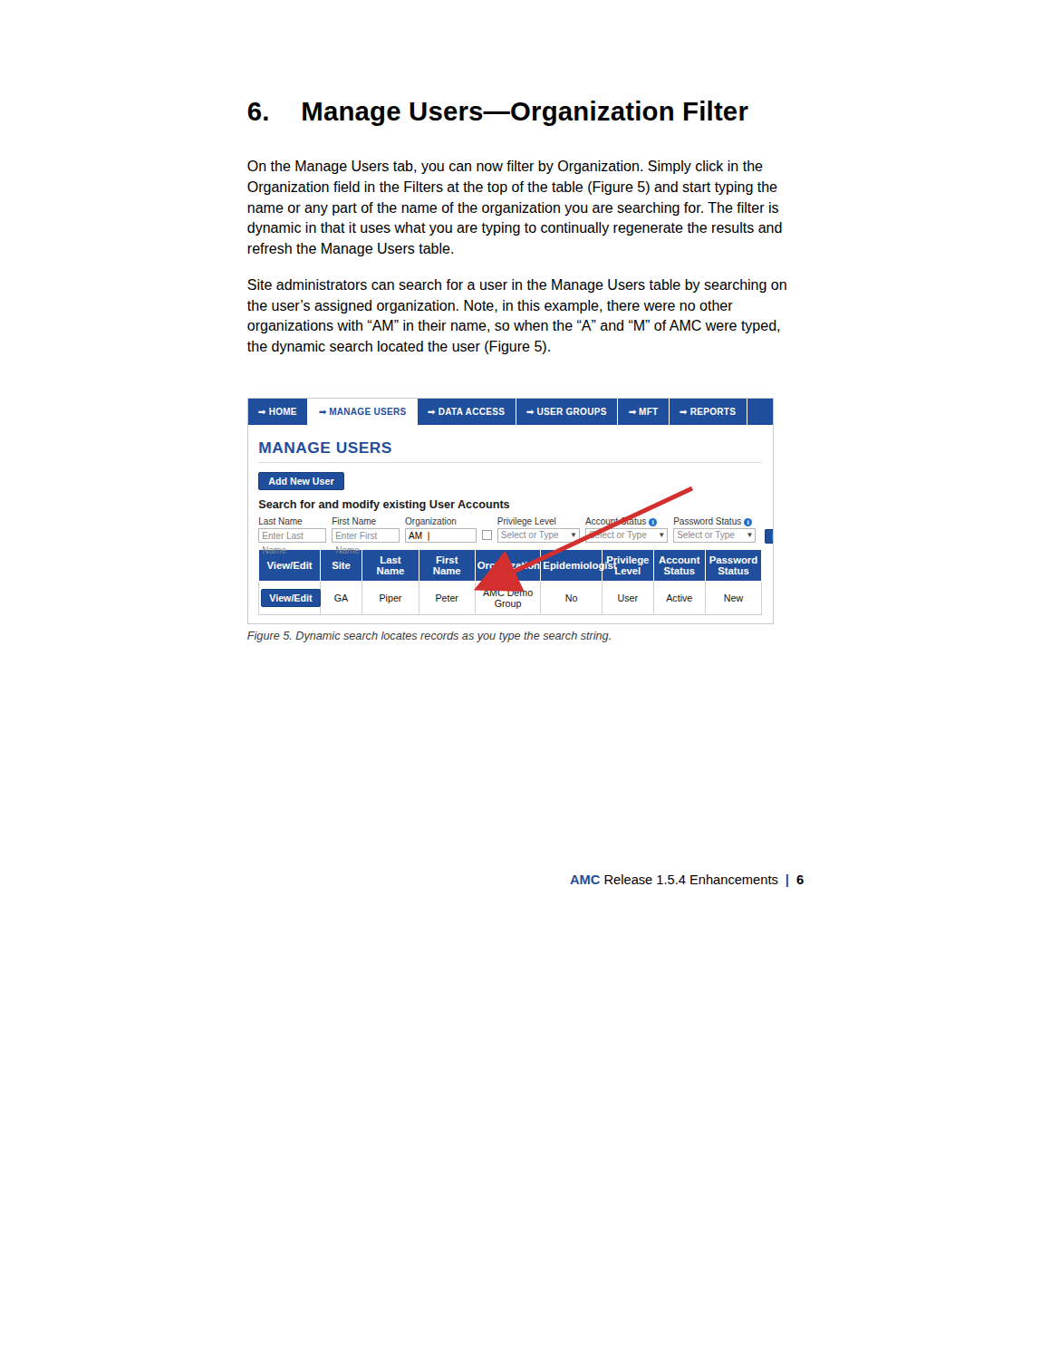6. Manage Users—Organization Filter
On the Manage Users tab, you can now filter by Organization. Simply click in the Organization field in the Filters at the top of the table (Figure 5) and start typing the name or any part of the name of the organization you are searching for. The filter is dynamic in that it uses what you are typing to continually regenerate the results and refresh the Manage Users table.
Site administrators can search for a user in the Manage Users table by searching on the user’s assigned organization. Note, in this example, there were no other organizations with “AM” in their name, so when the “A” and “M” of AMC were typed, the dynamic search located the user (Figure 5).
➟HOME
➟MANAGE USERS
➟DATA ACCESS
➟USER GROUPS
➟MFT
➟REPORTS
MANAGE USERS
Add New User
Search for and modify existing User Accounts
Last Name
Enter Last Name
First Name
Enter First Name
Organization
AM |
Privilege Level
Select or Type▼
Account Statusi
Select or Type▼
Password Statusi
Select or Type▼
Filter Reset
| View/Edit | Site | Last Name | First Name | Organization | Epidemiologist | Privilege Level | Account Status | Password Status |
| --- | --- | --- | --- | --- | --- | --- | --- | --- |
| View/Edit | GA | Piper | Peter | AMC Demo Group | No | User | Active | New |
Figure 5. Dynamic search locates records as you type the search string.
AMC Release 1.5.4 Enhancements | 6